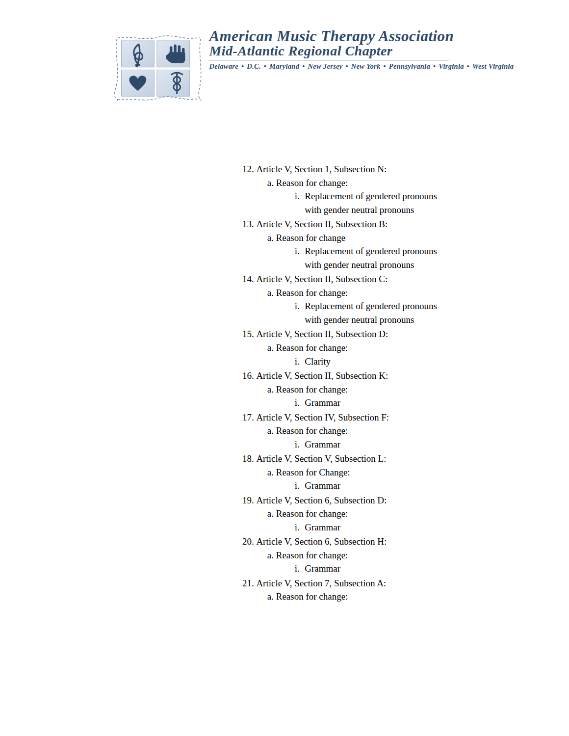American Music Therapy Association
Mid-Atlantic Regional Chapter
Delaware • D.C. • Maryland • New Jersey • New York • Pennsylvania • Virginia • West Virginia
Article V, Section 1, Subsection N:
Reason for change:
Replacement of gendered pronouns with gender neutral pronouns
Article V, Section II, Subsection B:
Reason for change
Replacement of gendered pronouns with gender neutral pronouns
Article V, Section II, Subsection C:
Reason for change:
Replacement of gendered pronouns with gender neutral pronouns
Article V, Section II, Subsection D:
Reason for change:
Clarity
Article V, Section II, Subsection K:
Reason for change:
Grammar
Article V, Section IV, Subsection F:
Reason for change:
Grammar
Article V, Section V, Subsection L:
Reason for Change:
Grammar
Article V, Section 6, Subsection D:
Reason for change:
Grammar
Article V, Section 6, Subsection H:
Reason for change:
Grammar
Article V, Section 7, Subsection A:
Reason for change: